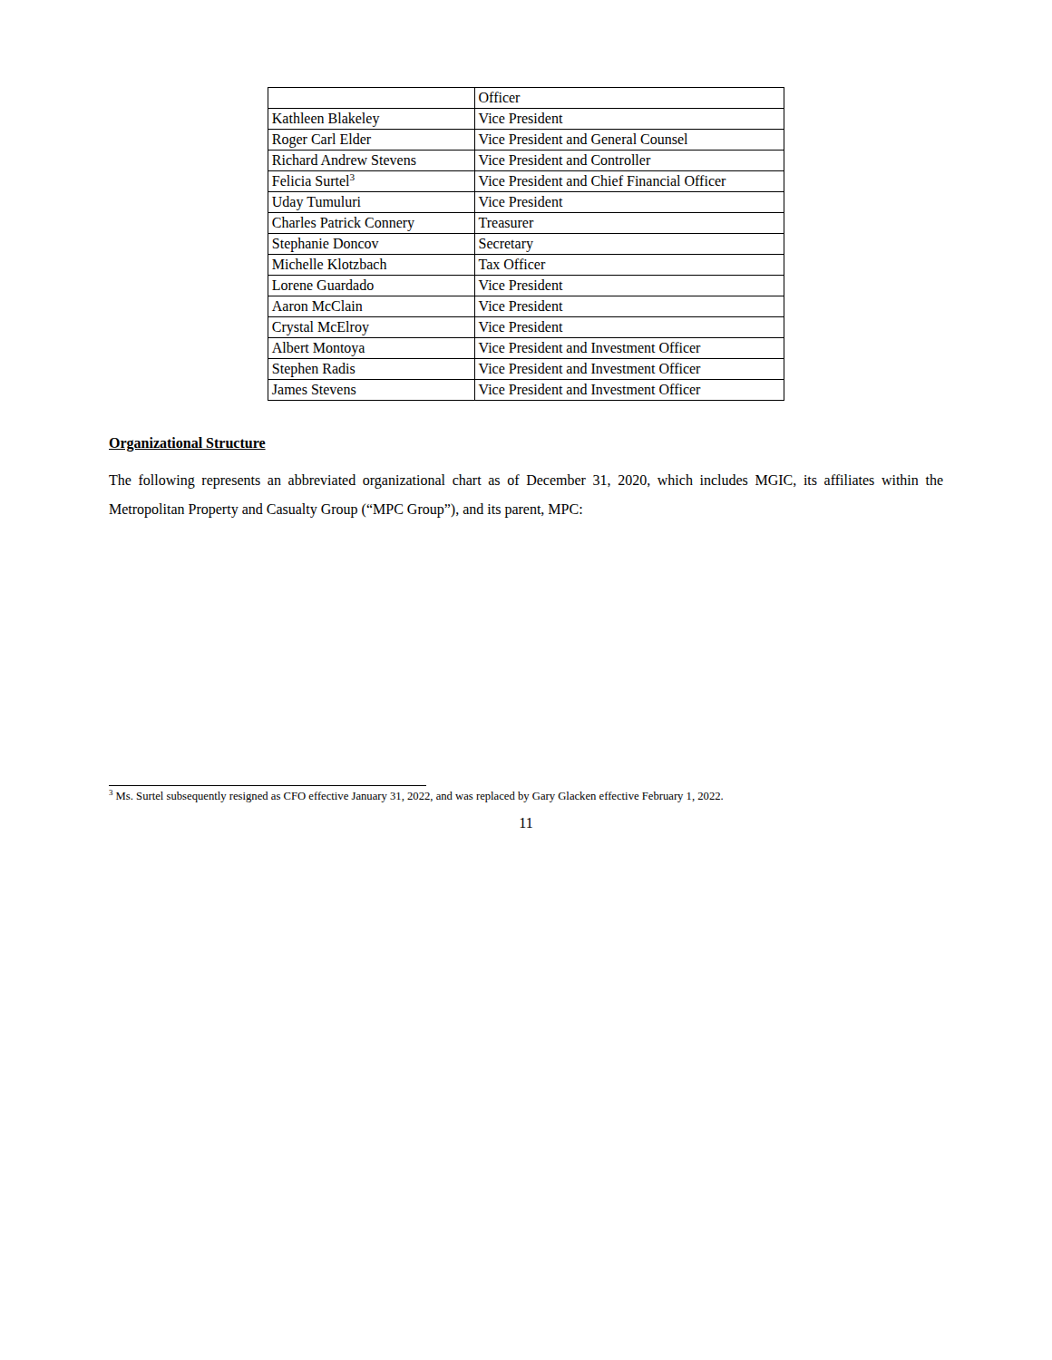| | Officer |
| Kathleen Blakeley | Vice President |
| Roger Carl Elder | Vice President and General Counsel |
| Richard Andrew Stevens | Vice President and Controller |
| Felicia Surtel 3 | Vice President and Chief Financial Officer |
| Uday Tumuluri | Vice President |
| Charles Patrick Connery | Treasurer |
| Stephanie Doncov | Secretary |
| Michelle Klotzbach | Tax Officer |
| Lorene Guardado | Vice President |
| Aaron McClain | Vice President |
| Crystal McElroy | Vice President |
| Albert Montoya | Vice President and Investment Officer |
| Stephen Radis | Vice President and Investment Officer |
| James Stevens | Vice President and Investment Officer |
Organizational Structure
The following represents an abbreviated organizational chart as of December 31, 2020, which includes MGIC, its affiliates within the Metropolitan Property and Casualty Group (“MPC Group”), and its parent, MPC:
3 Ms. Surtel subsequently resigned as CFO effective January 31, 2022, and was replaced by Gary Glacken effective February 1, 2022.
11